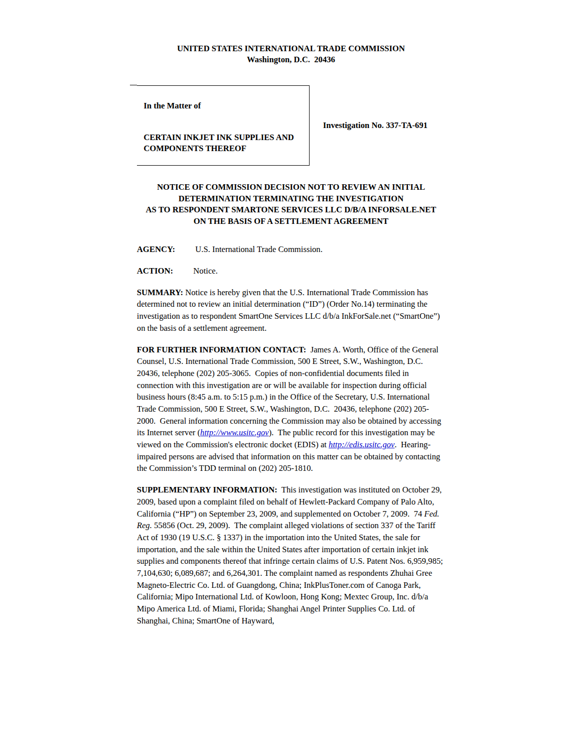UNITED STATES INTERNATIONAL TRADE COMMISSION
Washington, D.C. 20436
| In the Matter of CERTAIN INKJET INK SUPPLIES AND COMPONENTS THEREOF | Investigation No. 337-TA-691 |
NOTICE OF COMMISSION DECISION NOT TO REVIEW AN INITIAL
DETERMINATION TERMINATING THE INVESTIGATION
AS TO RESPONDENT SMARTONE SERVICES LLC D/B/A INFORSALE.NET
ON THE BASIS OF A SETTLEMENT AGREEMENT
AGENCY: U.S. International Trade Commission.
ACTION: Notice.
SUMMARY: Notice is hereby given that the U.S. International Trade Commission has determined not to review an initial determination (“ID”) (Order No.14) terminating the investigation as to respondent SmartOne Services LLC d/b/a InkForSale.net (“SmartOne”) on the basis of a settlement agreement.
FOR FURTHER INFORMATION CONTACT: James A. Worth, Office of the General Counsel, U.S. International Trade Commission, 500 E Street, S.W., Washington, D.C. 20436, telephone (202) 205-3065. Copies of non-confidential documents filed in connection with this investigation are or will be available for inspection during official business hours (8:45 a.m. to 5:15 p.m.) in the Office of the Secretary, U.S. International Trade Commission, 500 E Street, S.W., Washington, D.C. 20436, telephone (202) 205-2000. General information concerning the Commission may also be obtained by accessing its Internet server (http://www.usitc.gov). The public record for this investigation may be viewed on the Commission's electronic docket (EDIS) at http://edis.usitc.gov. Hearing-impaired persons are advised that information on this matter can be obtained by contacting the Commission’s TDD terminal on (202) 205-1810.
SUPPLEMENTARY INFORMATION: This investigation was instituted on October 29, 2009, based upon a complaint filed on behalf of Hewlett-Packard Company of Palo Alto, California (“HP”) on September 23, 2009, and supplemented on October 7, 2009. 74 Fed. Reg. 55856 (Oct. 29, 2009). The complaint alleged violations of section 337 of the Tariff Act of 1930 (19 U.S.C. § 1337) in the importation into the United States, the sale for importation, and the sale within the United States after importation of certain inkjet ink supplies and components thereof that infringe certain claims of U.S. Patent Nos. 6,959,985; 7,104,630; 6,089,687; and 6,264,301. The complaint named as respondents Zhuhai Gree Magneto-Electric Co. Ltd. of Guangdong, China; InkPlusToner.com of Canoga Park, California; Mipo International Ltd. of Kowloon, Hong Kong; Mextec Group, Inc. d/b/a Mipo America Ltd. of Miami, Florida; Shanghai Angel Printer Supplies Co. Ltd. of Shanghai, China; SmartOne of Hayward,